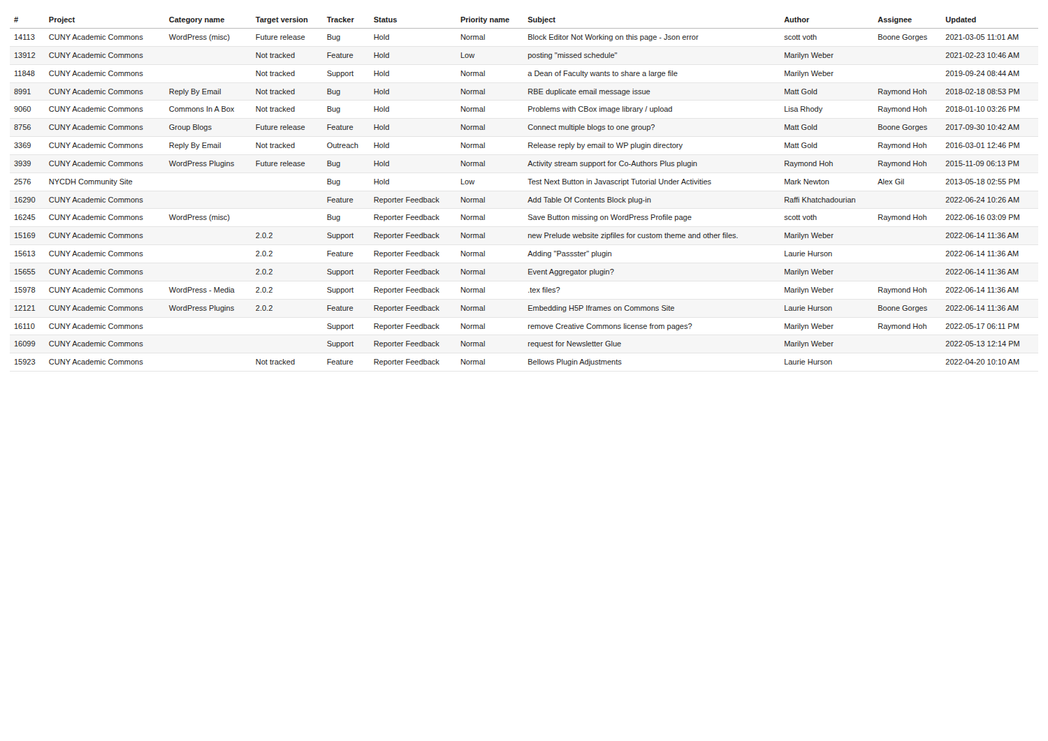| # | Project | Category name | Target version | Tracker | Status | Priority name | Subject | Author | Assignee | Updated |
| --- | --- | --- | --- | --- | --- | --- | --- | --- | --- | --- |
| 14113 | CUNY Academic Commons | WordPress (misc) | Future release | Bug | Hold | Normal | Block Editor Not Working on this page - Json error | scott voth | Boone Gorges | 2021-03-05 11:01 AM |
| 13912 | CUNY Academic Commons | | Not tracked | Feature | Hold | Low | posting "missed schedule" | Marilyn Weber | | 2021-02-23 10:46 AM |
| 11848 | CUNY Academic Commons | | Not tracked | Support | Hold | Normal | a Dean of Faculty wants to share a large file | Marilyn Weber | | 2019-09-24 08:44 AM |
| 8991 | CUNY Academic Commons | Reply By Email | Not tracked | Bug | Hold | Normal | RBE duplicate email message issue | Matt Gold | Raymond Hoh | 2018-02-18 08:53 PM |
| 9060 | CUNY Academic Commons | Commons In A Box | Not tracked | Bug | Hold | Normal | Problems with CBox image library / upload | Lisa Rhody | Raymond Hoh | 2018-01-10 03:26 PM |
| 8756 | CUNY Academic Commons | Group Blogs | Future release | Feature | Hold | Normal | Connect multiple blogs to one group? | Matt Gold | Boone Gorges | 2017-09-30 10:42 AM |
| 3369 | CUNY Academic Commons | Reply By Email | Not tracked | Outreach | Hold | Normal | Release reply by email to WP plugin directory | Matt Gold | Raymond Hoh | 2016-03-01 12:46 PM |
| 3939 | CUNY Academic Commons | WordPress Plugins | Future release | Bug | Hold | Normal | Activity stream support for Co-Authors Plus plugin | Raymond Hoh | Raymond Hoh | 2015-11-09 06:13 PM |
| 2576 | NYCDH Community Site | | | Bug | Hold | Low | Test Next Button in Javascript Tutorial Under Activities | Mark Newton | Alex Gil | 2013-05-18 02:55 PM |
| 16290 | CUNY Academic Commons | | | Feature | Reporter Feedback | Normal | Add Table Of Contents Block plug-in | Raffi Khatchadourian | | 2022-06-24 10:26 AM |
| 16245 | CUNY Academic Commons | WordPress (misc) | | Bug | Reporter Feedback | Normal | Save Button missing on WordPress Profile page | scott voth | Raymond Hoh | 2022-06-16 03:09 PM |
| 15169 | CUNY Academic Commons | | 2.0.2 | Support | Reporter Feedback | Normal | new Prelude website zipfiles for custom theme and other files. | Marilyn Weber | | 2022-06-14 11:36 AM |
| 15613 | CUNY Academic Commons | | 2.0.2 | Feature | Reporter Feedback | Normal | Adding "Passster" plugin | Laurie Hurson | | 2022-06-14 11:36 AM |
| 15655 | CUNY Academic Commons | | 2.0.2 | Support | Reporter Feedback | Normal | Event Aggregator plugin? | Marilyn Weber | | 2022-06-14 11:36 AM |
| 15978 | CUNY Academic Commons | WordPress - Media | 2.0.2 | Support | Reporter Feedback | Normal | .tex files? | Marilyn Weber | Raymond Hoh | 2022-06-14 11:36 AM |
| 12121 | CUNY Academic Commons | WordPress Plugins | 2.0.2 | Feature | Reporter Feedback | Normal | Embedding H5P Iframes on Commons Site | Laurie Hurson | Boone Gorges | 2022-06-14 11:36 AM |
| 16110 | CUNY Academic Commons | | | Support | Reporter Feedback | Normal | remove Creative Commons license from pages? | Marilyn Weber | Raymond Hoh | 2022-05-17 06:11 PM |
| 16099 | CUNY Academic Commons | | | Support | Reporter Feedback | Normal | request for Newsletter Glue | Marilyn Weber | | 2022-05-13 12:14 PM |
| 15923 | CUNY Academic Commons | | Not tracked | Feature | Reporter Feedback | Normal | Bellows Plugin Adjustments | Laurie Hurson | | 2022-04-20 10:10 AM |